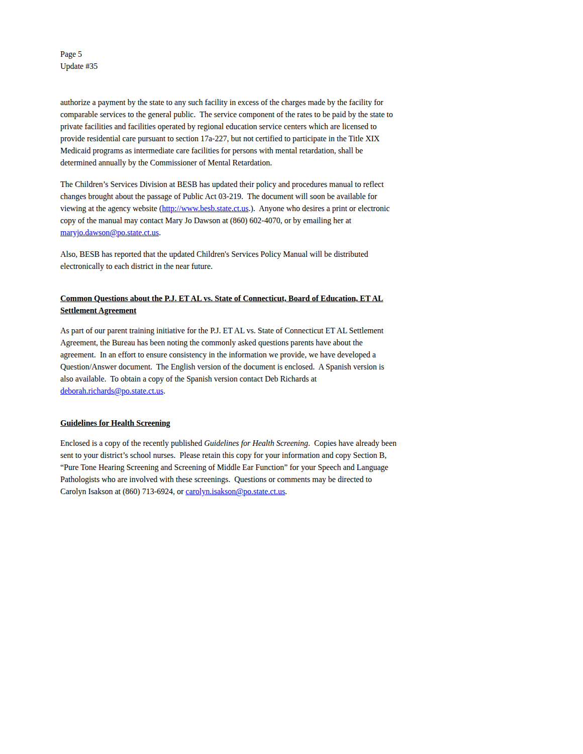Page 5
Update #35
authorize a payment by the state to any such facility in excess of the charges made by the facility for comparable services to the general public. The service component of the rates to be paid by the state to private facilities and facilities operated by regional education service centers which are licensed to provide residential care pursuant to section 17a-227, but not certified to participate in the Title XIX Medicaid programs as intermediate care facilities for persons with mental retardation, shall be determined annually by the Commissioner of Mental Retardation.
The Children’s Services Division at BESB has updated their policy and procedures manual to reflect changes brought about the passage of Public Act 03-219. The document will soon be available for viewing at the agency website (http://www.besb.state.ct.us.). Anyone who desires a print or electronic copy of the manual may contact Mary Jo Dawson at (860) 602-4070, or by emailing her at maryjo.dawson@po.state.ct.us.
Also, BESB has reported that the updated Children's Services Policy Manual will be distributed electronically to each district in the near future.
Common Questions about the P.J. ET AL vs. State of Connecticut, Board of Education, ET AL Settlement Agreement
As part of our parent training initiative for the P.J. ET AL vs. State of Connecticut ET AL Settlement Agreement, the Bureau has been noting the commonly asked questions parents have about the agreement. In an effort to ensure consistency in the information we provide, we have developed a Question/Answer document. The English version of the document is enclosed. A Spanish version is also available. To obtain a copy of the Spanish version contact Deb Richards at deborah.richards@po.state.ct.us.
Guidelines for Health Screening
Enclosed is a copy of the recently published Guidelines for Health Screening. Copies have already been sent to your district’s school nurses. Please retain this copy for your information and copy Section B, “Pure Tone Hearing Screening and Screening of Middle Ear Function” for your Speech and Language Pathologists who are involved with these screenings. Questions or comments may be directed to Carolyn Isakson at (860) 713-6924, or carolyn.isakson@po.state.ct.us.